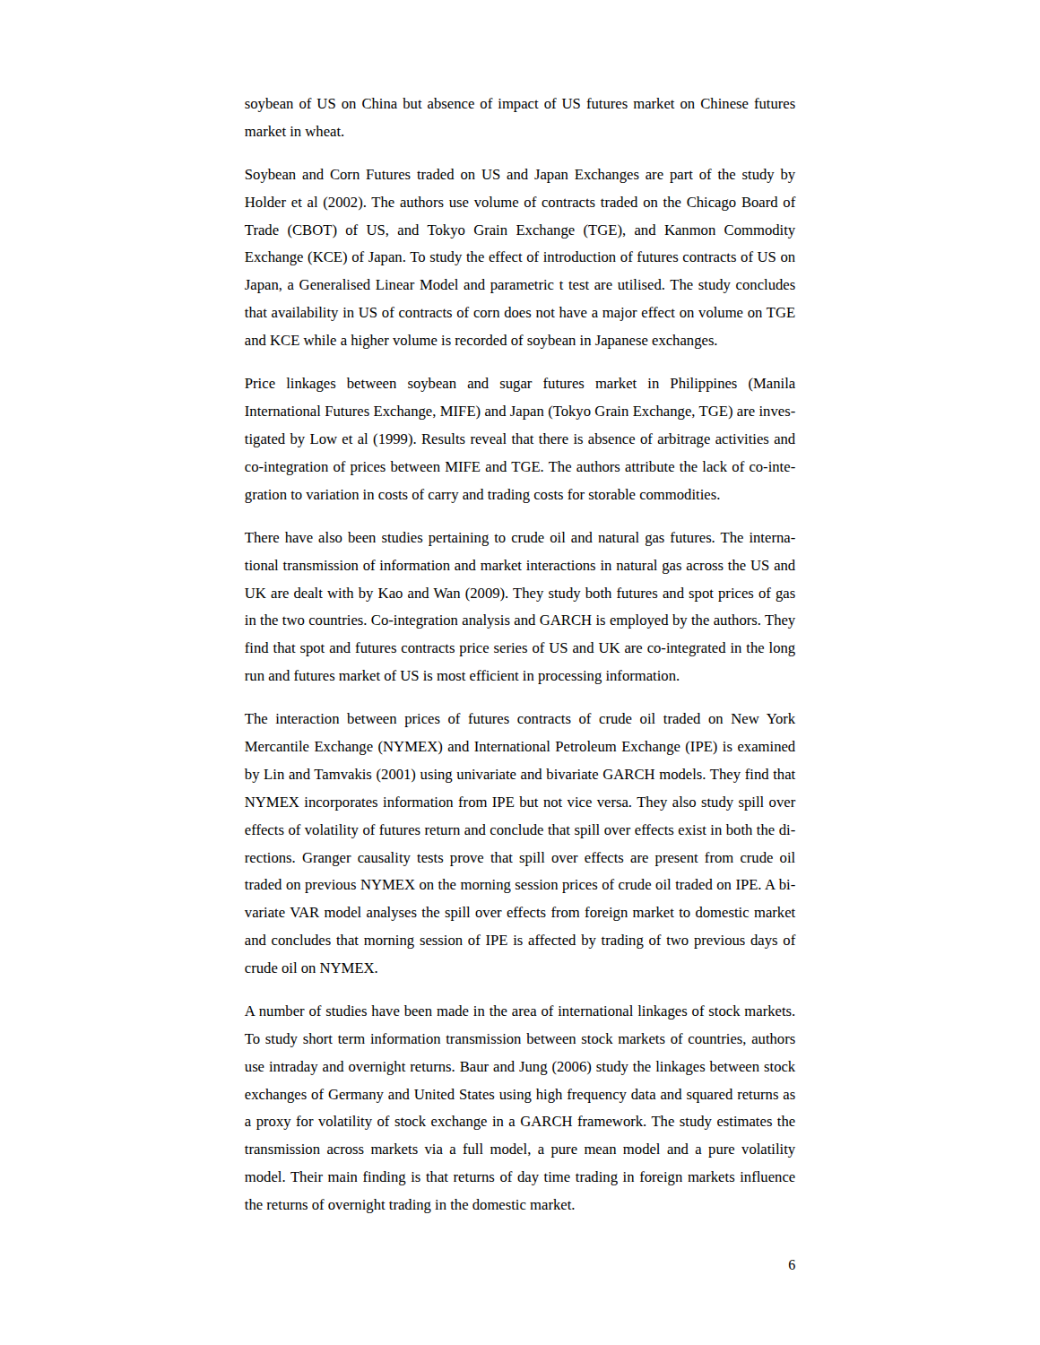soybean of US on China but absence of impact of US futures market on Chinese futures market in wheat.
Soybean and Corn Futures traded on US and Japan Exchanges are part of the study by Holder et al (2002). The authors use volume of contracts traded on the Chicago Board of Trade (CBOT) of US, and Tokyo Grain Exchange (TGE), and Kanmon Commodity Exchange (KCE) of Japan. To study the effect of introduction of futures contracts of US on Japan, a Generalised Linear Model and parametric t test are utilised. The study concludes that availability in US of contracts of corn does not have a major effect on volume on TGE and KCE while a higher volume is recorded of soybean in Japanese exchanges.
Price linkages between soybean and sugar futures market in Philippines (Manila International Futures Exchange, MIFE) and Japan (Tokyo Grain Exchange, TGE) are investigated by Low et al (1999). Results reveal that there is absence of arbitrage activities and co-integration of prices between MIFE and TGE. The authors attribute the lack of co-integration to variation in costs of carry and trading costs for storable commodities.
There have also been studies pertaining to crude oil and natural gas futures. The international transmission of information and market interactions in natural gas across the US and UK are dealt with by Kao and Wan (2009). They study both futures and spot prices of gas in the two countries. Co-integration analysis and GARCH is employed by the authors. They find that spot and futures contracts price series of US and UK are co-integrated in the long run and futures market of US is most efficient in processing information.
The interaction between prices of futures contracts of crude oil traded on New York Mercantile Exchange (NYMEX) and International Petroleum Exchange (IPE) is examined by Lin and Tamvakis (2001) using univariate and bivariate GARCH models. They find that NYMEX incorporates information from IPE but not vice versa. They also study spill over effects of volatility of futures return and conclude that spill over effects exist in both the directions. Granger causality tests prove that spill over effects are present from crude oil traded on previous NYMEX on the morning session prices of crude oil traded on IPE. A bivariate VAR model analyses the spill over effects from foreign market to domestic market and concludes that morning session of IPE is affected by trading of two previous days of crude oil on NYMEX.
A number of studies have been made in the area of international linkages of stock markets. To study short term information transmission between stock markets of countries, authors use intraday and overnight returns. Baur and Jung (2006) study the linkages between stock exchanges of Germany and United States using high frequency data and squared returns as a proxy for volatility of stock exchange in a GARCH framework. The study estimates the transmission across markets via a full model, a pure mean model and a pure volatility model. Their main finding is that returns of day time trading in foreign markets influence the returns of overnight trading in the domestic market.
6